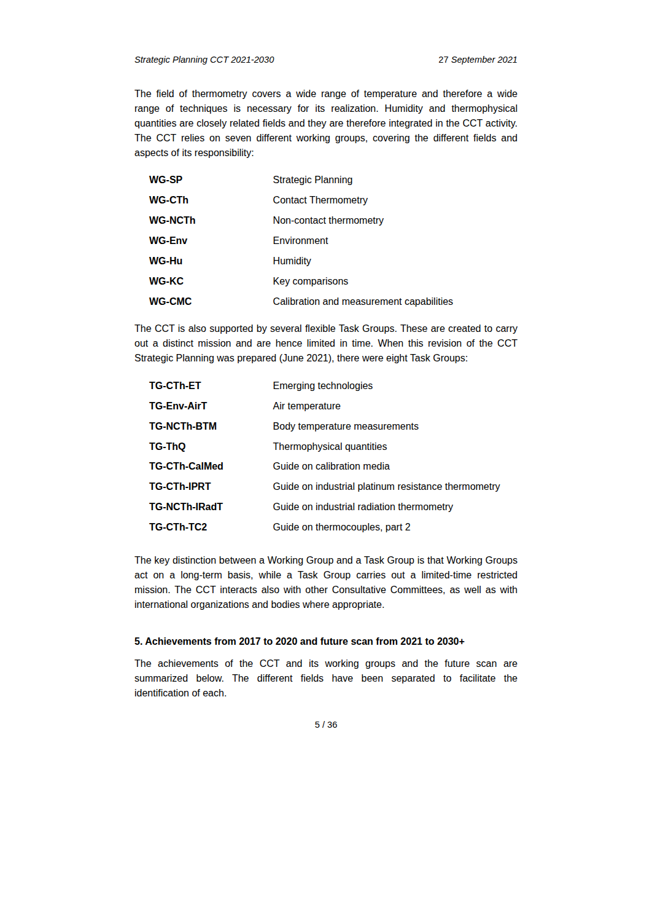Strategic Planning CCT 2021-2030
27 September 2021
The field of thermometry covers a wide range of temperature and therefore a wide range of techniques is necessary for its realization. Humidity and thermophysical quantities are closely related fields and they are therefore integrated in the CCT activity. The CCT relies on seven different working groups, covering the different fields and aspects of its responsibility:
| WG-SP | Strategic Planning |
| WG-CTh | Contact Thermometry |
| WG-NCTh | Non-contact thermometry |
| WG-Env | Environment |
| WG-Hu | Humidity |
| WG-KC | Key comparisons |
| WG-CMC | Calibration and measurement capabilities |
The CCT is also supported by several flexible Task Groups. These are created to carry out a distinct mission and are hence limited in time. When this revision of the CCT Strategic Planning was prepared (June 2021), there were eight Task Groups:
| TG-CTh-ET | Emerging technologies |
| TG-Env-AirT | Air temperature |
| TG-NCTh-BTM | Body temperature measurements |
| TG-ThQ | Thermophysical quantities |
| TG-CTh-CalMed | Guide on calibration media |
| TG-CTh-IPRT | Guide on industrial platinum resistance thermometry |
| TG-NCTh-IRadT | Guide on industrial radiation thermometry |
| TG-CTh-TC2 | Guide on thermocouples, part 2 |
The key distinction between a Working Group and a Task Group is that Working Groups act on a long-term basis, while a Task Group carries out a limited-time restricted mission. The CCT interacts also with other Consultative Committees, as well as with international organizations and bodies where appropriate.
5. Achievements from 2017 to 2020 and future scan from 2021 to 2030+
The achievements of the CCT and its working groups and the future scan are summarized below. The different fields have been separated to facilitate the identification of each.
5 / 36